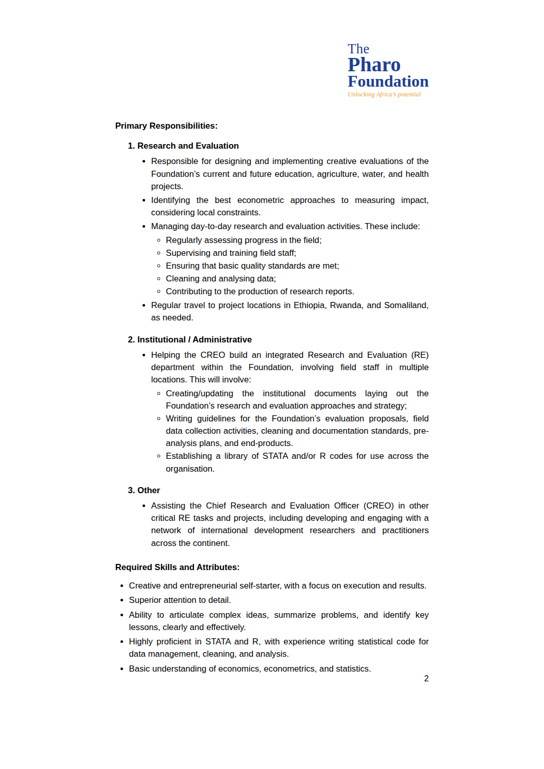The Pharo Foundation Unlocking Africa’s potential
Primary Responsibilities:
Research and Evaluation
Responsible for designing and implementing creative evaluations of the Foundation’s current and future education, agriculture, water, and health projects.
Identifying the best econometric approaches to measuring impact, considering local constraints.
Managing day-to-day research and evaluation activities. These include:
Regularly assessing progress in the field;
Supervising and training field staff;
Ensuring that basic quality standards are met;
Cleaning and analysing data;
Contributing to the production of research reports.
Regular travel to project locations in Ethiopia, Rwanda, and Somaliland, as needed.
Institutional / Administrative
Helping the CREO build an integrated Research and Evaluation (RE) department within the Foundation, involving field staff in multiple locations. This will involve:
Creating/updating the institutional documents laying out the Foundation’s research and evaluation approaches and strategy;
Writing guidelines for the Foundation’s evaluation proposals, field data collection activities, cleaning and documentation standards, pre-analysis plans, and end-products.
Establishing a library of STATA and/or R codes for use across the organisation.
Other
Assisting the Chief Research and Evaluation Officer (CREO) in other critical RE tasks and projects, including developing and engaging with a network of international development researchers and practitioners across the continent.
Required Skills and Attributes:
Creative and entrepreneurial self-starter, with a focus on execution and results.
Superior attention to detail.
Ability to articulate complex ideas, summarize problems, and identify key lessons, clearly and effectively.
Highly proficient in STATA and R, with experience writing statistical code for data management, cleaning, and analysis.
Basic understanding of economics, econometrics, and statistics.
2